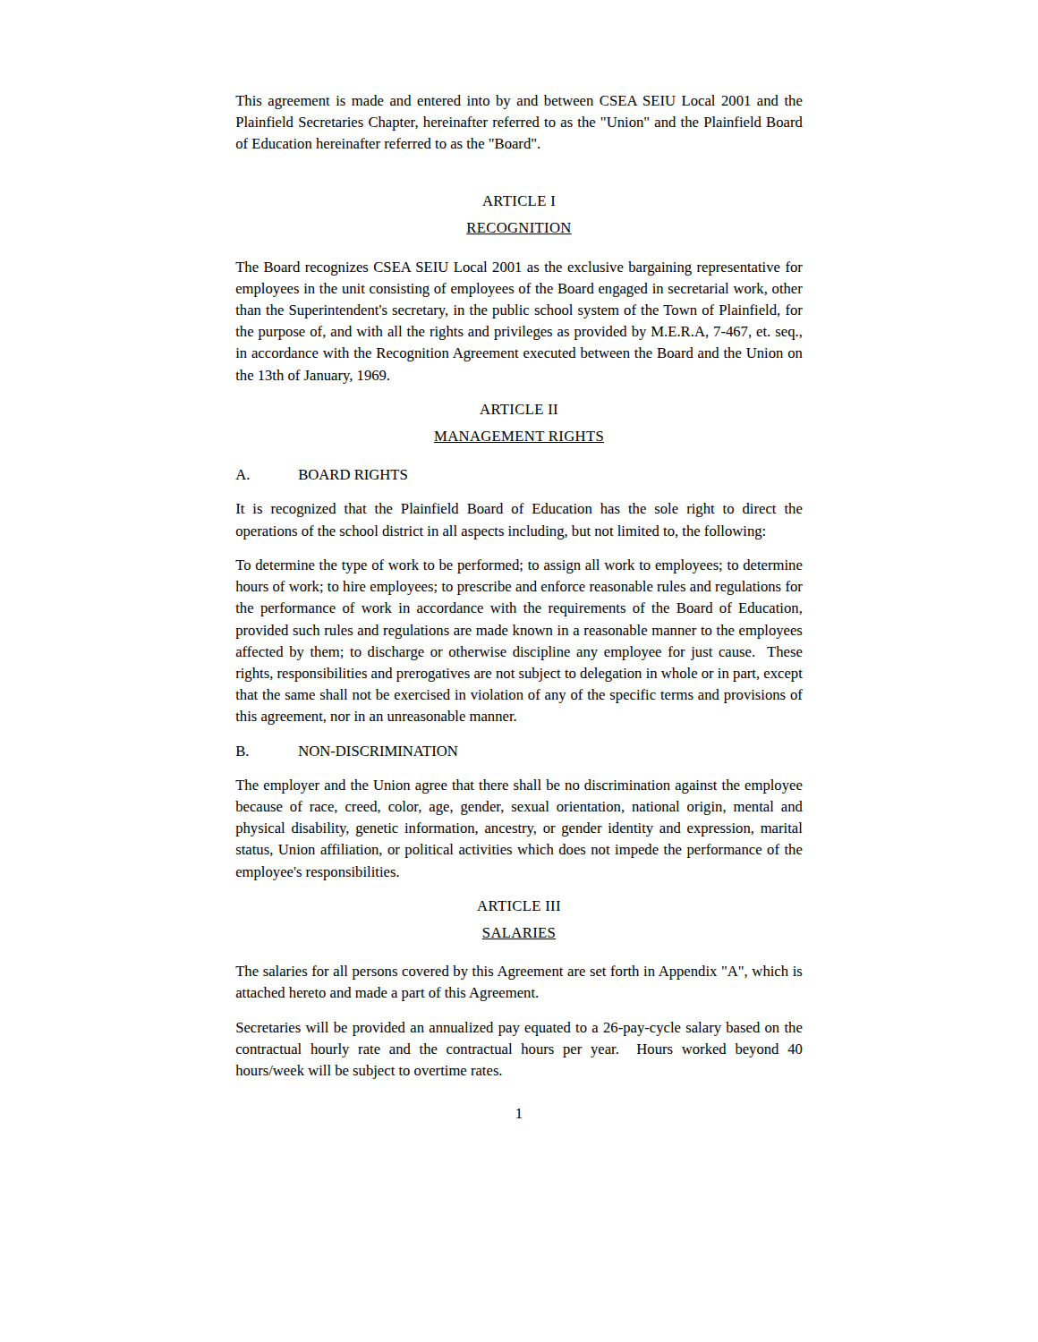This agreement is made and entered into by and between CSEA SEIU Local 2001 and the Plainfield Secretaries Chapter, hereinafter referred to as the "Union" and the Plainfield Board of Education hereinafter referred to as the "Board".
ARTICLE I
RECOGNITION
The Board recognizes CSEA SEIU Local 2001 as the exclusive bargaining representative for employees in the unit consisting of employees of the Board engaged in secretarial work, other than the Superintendent's secretary, in the public school system of the Town of Plainfield, for the purpose of, and with all the rights and privileges as provided by M.E.R.A, 7-467, et. seq., in accordance with the Recognition Agreement executed between the Board and the Union on the 13th of January, 1969.
ARTICLE II
MANAGEMENT RIGHTS
A. BOARD RIGHTS
It is recognized that the Plainfield Board of Education has the sole right to direct the operations of the school district in all aspects including, but not limited to, the following:
To determine the type of work to be performed; to assign all work to employees; to determine hours of work; to hire employees; to prescribe and enforce reasonable rules and regulations for the performance of work in accordance with the requirements of the Board of Education, provided such rules and regulations are made known in a reasonable manner to the employees affected by them; to discharge or otherwise discipline any employee for just cause. These rights, responsibilities and prerogatives are not subject to delegation in whole or in part, except that the same shall not be exercised in violation of any of the specific terms and provisions of this agreement, nor in an unreasonable manner.
B. NON-DISCRIMINATION
The employer and the Union agree that there shall be no discrimination against the employee because of race, creed, color, age, gender, sexual orientation, national origin, mental and physical disability, genetic information, ancestry, or gender identity and expression, marital status, Union affiliation, or political activities which does not impede the performance of the employee's responsibilities.
ARTICLE III
SALARIES
The salaries for all persons covered by this Agreement are set forth in Appendix "A", which is attached hereto and made a part of this Agreement.
Secretaries will be provided an annualized pay equated to a 26-pay-cycle salary based on the contractual hourly rate and the contractual hours per year. Hours worked beyond 40 hours/week will be subject to overtime rates.
1